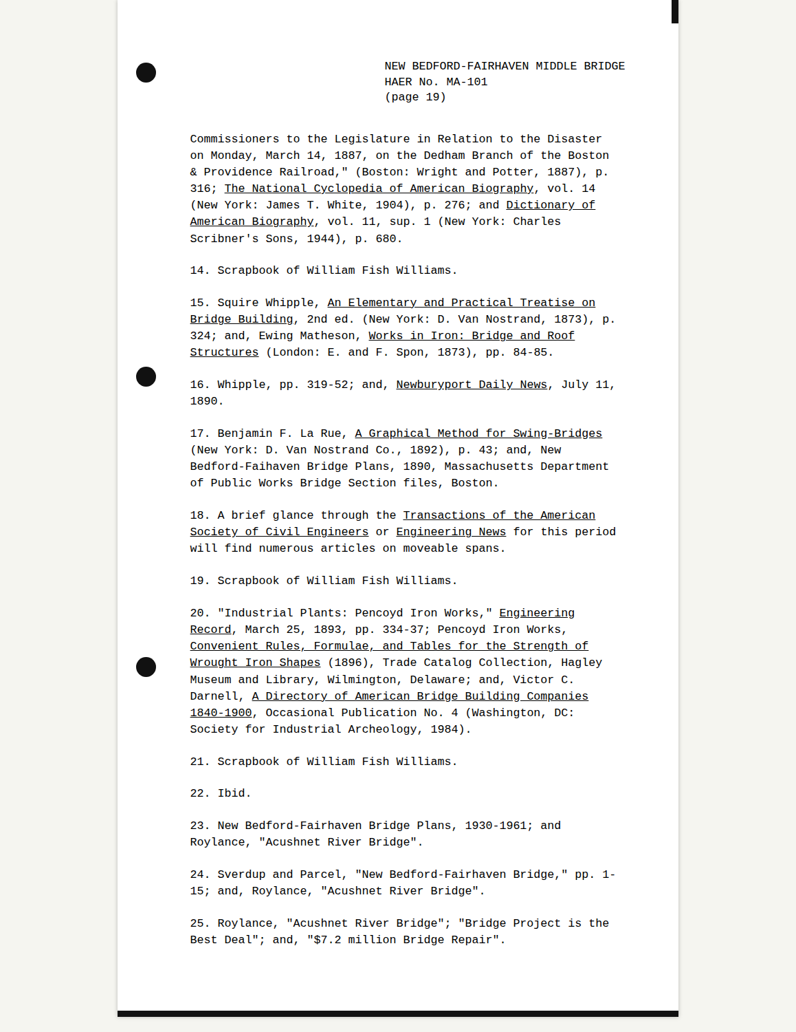NEW BEDFORD-FAIRHAVEN MIDDLE BRIDGE HAER No. MA-101 (page 19)
Commissioners to the Legislature in Relation to the Disaster on Monday, March 14, 1887, on the Dedham Branch of the Boston & Providence Railroad," (Boston: Wright and Potter, 1887), p. 316; The National Cyclopedia of American Biography, vol. 14 (New York: James T. White, 1904), p. 276; and Dictionary of American Biography, vol. 11, sup. 1 (New York: Charles Scribner's Sons, 1944), p. 680.
14. Scrapbook of William Fish Williams.
15. Squire Whipple, An Elementary and Practical Treatise on Bridge Building, 2nd ed. (New York: D. Van Nostrand, 1873), p. 324; and, Ewing Matheson, Works in Iron: Bridge and Roof Structures (London: E. and F. Spon, 1873), pp. 84-85.
16. Whipple, pp. 319-52; and, Newburyport Daily News, July 11, 1890.
17. Benjamin F. La Rue, A Graphical Method for Swing-Bridges (New York: D. Van Nostrand Co., 1892), p. 43; and, New Bedford-Faihaven Bridge Plans, 1890, Massachusetts Department of Public Works Bridge Section files, Boston.
18. A brief glance through the Transactions of the American Society of Civil Engineers or Engineering News for this period will find numerous articles on moveable spans.
19. Scrapbook of William Fish Williams.
20. "Industrial Plants: Pencoyd Iron Works," Engineering Record, March 25, 1893, pp. 334-37; Pencoyd Iron Works, Convenient Rules, Formulae, and Tables for the Strength of Wrought Iron Shapes (1896), Trade Catalog Collection, Hagley Museum and Library, Wilmington, Delaware; and, Victor C. Darnell, A Directory of American Bridge Building Companies 1840-1900, Occasional Publication No. 4 (Washington, DC: Society for Industrial Archeology, 1984).
21. Scrapbook of William Fish Williams.
22. Ibid.
23. New Bedford-Fairhaven Bridge Plans, 1930-1961; and Roylance, "Acushnet River Bridge".
24. Sverdup and Parcel, "New Bedford-Fairhaven Bridge," pp. 1-15; and, Roylance, "Acushnet River Bridge".
25. Roylance, "Acushnet River Bridge"; "Bridge Project is the Best Deal"; and, "$7.2 million Bridge Repair".